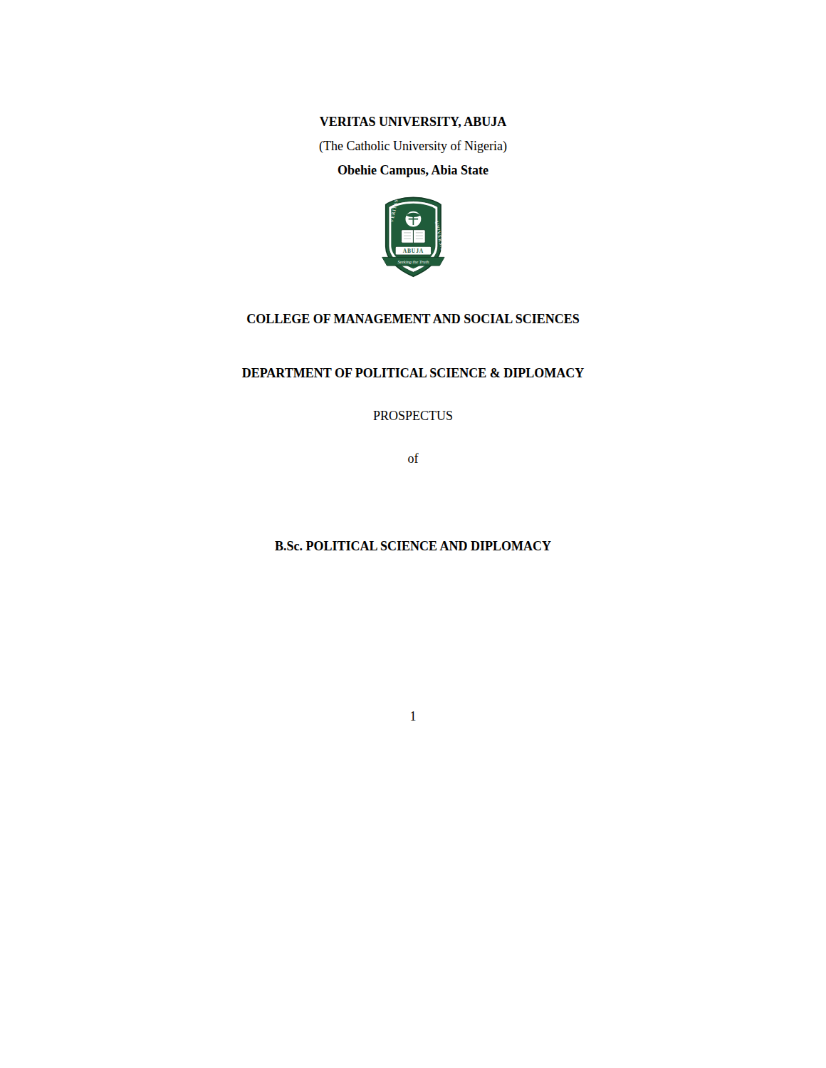VERITAS UNIVERSITY, ABUJA
(The Catholic University of Nigeria)
Obehie Campus, Abia State
VERITAS UNIVERSITY ABUJA Seeking the Truth
COLLEGE OF MANAGEMENT AND SOCIAL SCIENCES
DEPARTMENT OF POLITICAL SCIENCE & DIPLOMACY
PROSPECTUS
of
B.Sc. POLITICAL SCIENCE AND DIPLOMACY
1